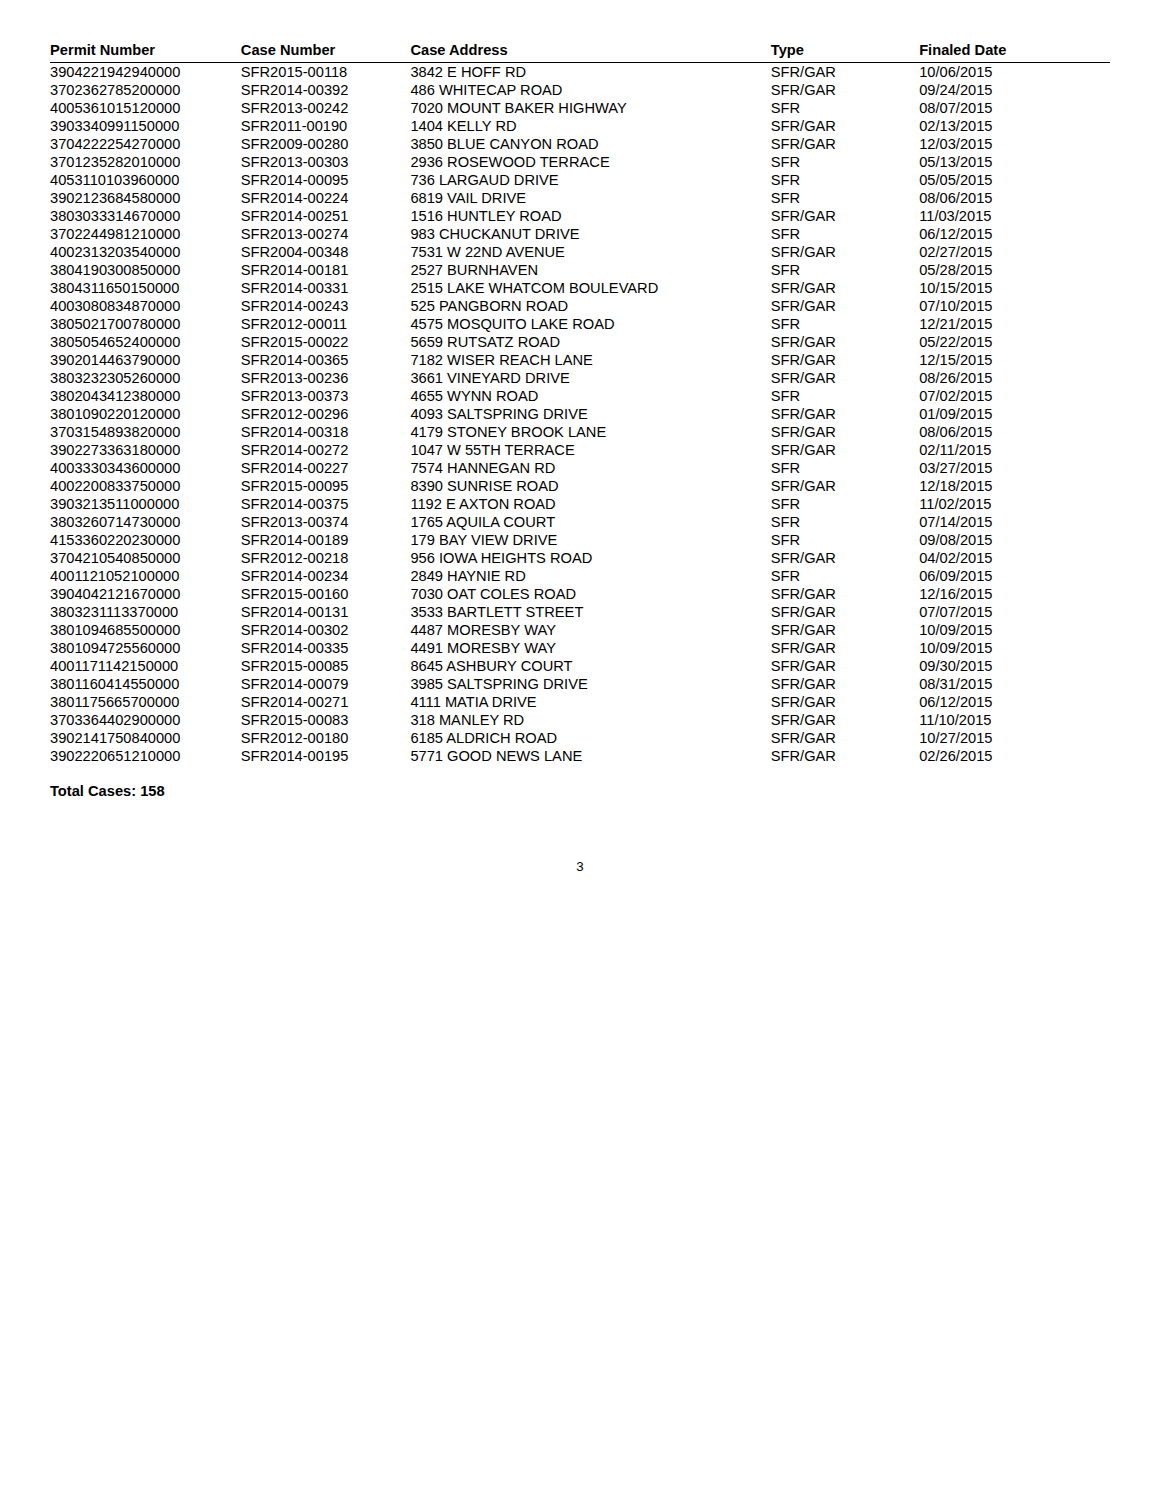| Permit Number | Case Number | Case Address | Type | Finaled Date |
| --- | --- | --- | --- | --- |
| 3904221942940000 | SFR2015-00118 | 3842 E HOFF RD | SFR/GAR | 10/06/2015 |
| 3702362785200000 | SFR2014-00392 | 486 WHITECAP ROAD | SFR/GAR | 09/24/2015 |
| 4005361015120000 | SFR2013-00242 | 7020 MOUNT BAKER HIGHWAY | SFR | 08/07/2015 |
| 3903340991150000 | SFR2011-00190 | 1404 KELLY RD | SFR/GAR | 02/13/2015 |
| 3704222254270000 | SFR2009-00280 | 3850 BLUE CANYON ROAD | SFR/GAR | 12/03/2015 |
| 3701235282010000 | SFR2013-00303 | 2936 ROSEWOOD TERRACE | SFR | 05/13/2015 |
| 4053110103960000 | SFR2014-00095 | 736 LARGAUD DRIVE | SFR | 05/05/2015 |
| 3902123684580000 | SFR2014-00224 | 6819 VAIL DRIVE | SFR | 08/06/2015 |
| 3803033314670000 | SFR2014-00251 | 1516 HUNTLEY ROAD | SFR/GAR | 11/03/2015 |
| 3702244981210000 | SFR2013-00274 | 983 CHUCKANUT DRIVE | SFR | 06/12/2015 |
| 4002313203540000 | SFR2004-00348 | 7531 W 22ND AVENUE | SFR/GAR | 02/27/2015 |
| 3804190300850000 | SFR2014-00181 | 2527 BURNHAVEN | SFR | 05/28/2015 |
| 3804311650150000 | SFR2014-00331 | 2515 LAKE WHATCOM BOULEVARD | SFR/GAR | 10/15/2015 |
| 4003080834870000 | SFR2014-00243 | 525 PANGBORN ROAD | SFR/GAR | 07/10/2015 |
| 3805021700780000 | SFR2012-00011 | 4575 MOSQUITO LAKE ROAD | SFR | 12/21/2015 |
| 3805054652400000 | SFR2015-00022 | 5659 RUTSATZ ROAD | SFR/GAR | 05/22/2015 |
| 3902014463790000 | SFR2014-00365 | 7182 WISER REACH LANE | SFR/GAR | 12/15/2015 |
| 3803232305260000 | SFR2013-00236 | 3661 VINEYARD DRIVE | SFR/GAR | 08/26/2015 |
| 3802043412380000 | SFR2013-00373 | 4655 WYNN ROAD | SFR | 07/02/2015 |
| 3801090220120000 | SFR2012-00296 | 4093 SALTSPRING DRIVE | SFR/GAR | 01/09/2015 |
| 3703154893820000 | SFR2014-00318 | 4179 STONEY BROOK LANE | SFR/GAR | 08/06/2015 |
| 3902273363180000 | SFR2014-00272 | 1047 W 55TH TERRACE | SFR/GAR | 02/11/2015 |
| 4003330343600000 | SFR2014-00227 | 7574 HANNEGAN RD | SFR | 03/27/2015 |
| 4002200833750000 | SFR2015-00095 | 8390 SUNRISE ROAD | SFR/GAR | 12/18/2015 |
| 3903213511000000 | SFR2014-00375 | 1192 E AXTON ROAD | SFR | 11/02/2015 |
| 3803260714730000 | SFR2013-00374 | 1765 AQUILA COURT | SFR | 07/14/2015 |
| 4153360220230000 | SFR2014-00189 | 179 BAY VIEW DRIVE | SFR | 09/08/2015 |
| 3704210540850000 | SFR2012-00218 | 956 IOWA HEIGHTS ROAD | SFR/GAR | 04/02/2015 |
| 4001121052100000 | SFR2014-00234 | 2849 HAYNIE RD | SFR | 06/09/2015 |
| 3904042121670000 | SFR2015-00160 | 7030 OAT COLES ROAD | SFR/GAR | 12/16/2015 |
| 3803231113370000 | SFR2014-00131 | 3533 BARTLETT STREET | SFR/GAR | 07/07/2015 |
| 3801094685500000 | SFR2014-00302 | 4487 MORESBY WAY | SFR/GAR | 10/09/2015 |
| 3801094725560000 | SFR2014-00335 | 4491 MORESBY WAY | SFR/GAR | 10/09/2015 |
| 4001171142150000 | SFR2015-00085 | 8645 ASHBURY COURT | SFR/GAR | 09/30/2015 |
| 3801160414550000 | SFR2014-00079 | 3985 SALTSPRING DRIVE | SFR/GAR | 08/31/2015 |
| 3801175665700000 | SFR2014-00271 | 4111 MATIA DRIVE | SFR/GAR | 06/12/2015 |
| 3703364402900000 | SFR2015-00083 | 318 MANLEY RD | SFR/GAR | 11/10/2015 |
| 3902141750840000 | SFR2012-00180 | 6185 ALDRICH ROAD | SFR/GAR | 10/27/2015 |
| 3902220651210000 | SFR2014-00195 | 5771 GOOD NEWS LANE | SFR/GAR | 02/26/2015 |
Total Cases: 158
3